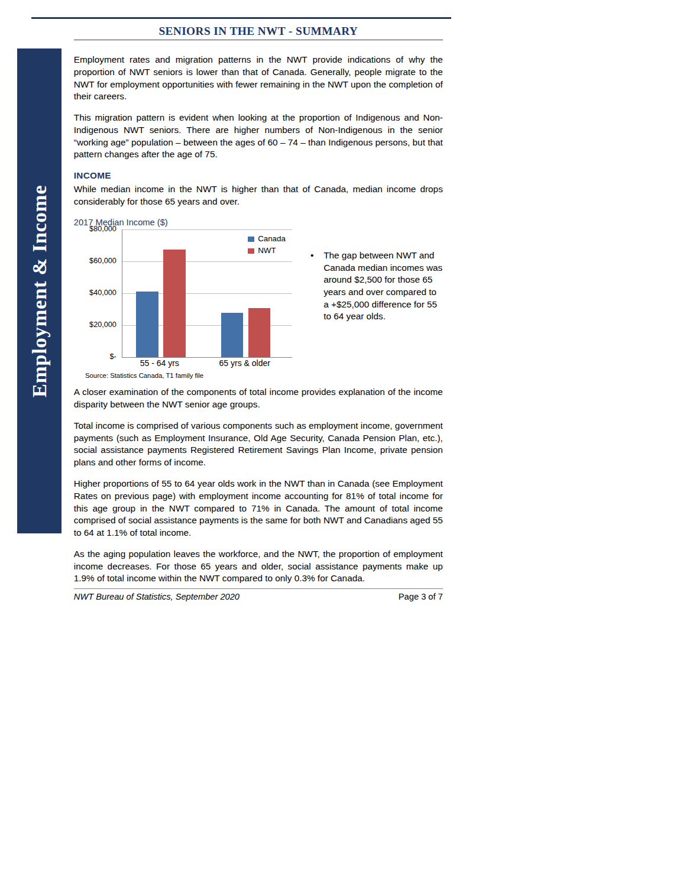SENIORS IN THE NWT - SUMMARY
Employment & Income
Employment rates and migration patterns in the NWT provide indications of why the proportion of NWT seniors is lower than that of Canada. Generally, people migrate to the NWT for employment opportunities with fewer remaining in the NWT upon the completion of their careers.
This migration pattern is evident when looking at the proportion of Indigenous and Non-Indigenous NWT seniors. There are higher numbers of Non-Indigenous in the senior “working age” population – between the ages of 60 – 74 – than Indigenous persons, but that pattern changes after the age of 75.
INCOME
While median income in the NWT is higher than that of Canada, median income drops considerably for those 65 years and over.
2017 Median Income ($)
$80,000
$60,000
$40,000
$20,000
$-
Canada
NWT
55 - 64 yrs 65 yrs & older
Source: Statistics Canada, T1 family file
The gap between NWT and Canada median incomes was around $2,500 for those 65 years and over compared to a +$25,000 difference for 55 to 64 year olds.
A closer examination of the components of total income provides explanation of the income disparity between the NWT senior age groups.
Total income is comprised of various components such as employment income, government payments (such as Employment Insurance, Old Age Security, Canada Pension Plan, etc.), social assistance payments Registered Retirement Savings Plan Income, private pension plans and other forms of income.
Higher proportions of 55 to 64 year olds work in the NWT than in Canada (see Employment Rates on previous page) with employment income accounting for 81% of total income for this age group in the NWT compared to 71% in Canada. The amount of total income comprised of social assistance payments is the same for both NWT and Canadians aged 55 to 64 at 1.1% of total income.
As the aging population leaves the workforce, and the NWT, the proportion of employment income decreases. For those 65 years and older, social assistance payments make up 1.9% of total income within the NWT compared to only 0.3% for Canada.
NWT Bureau of Statistics, September 2020
Page 3 of 7